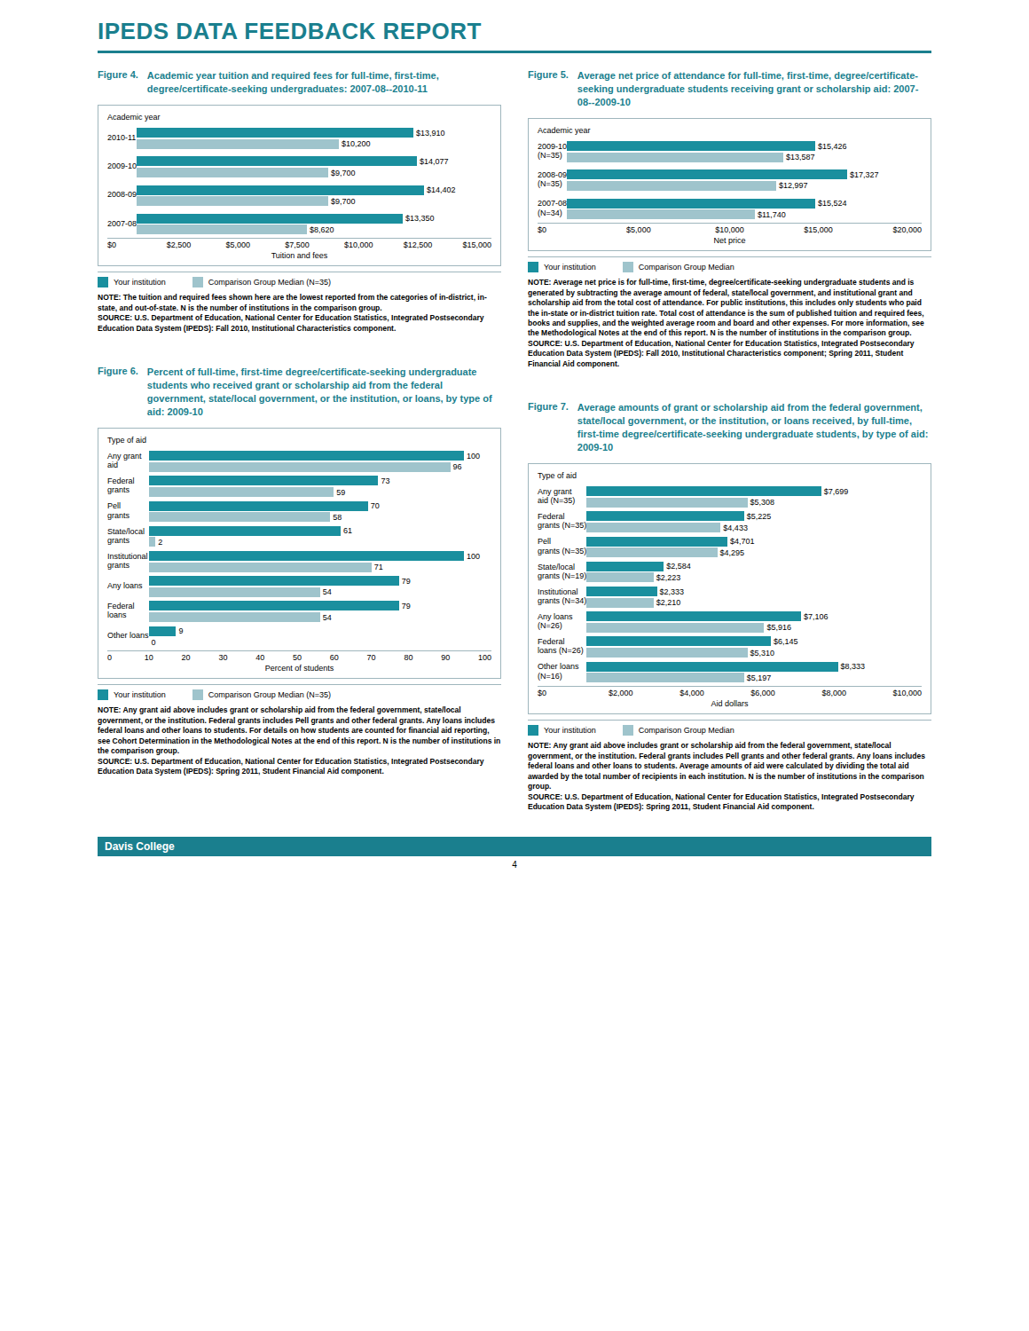IPEDS DATA FEEDBACK REPORT
Figure 4.
Academic year tuition and required fees for full-time, first-time, degree/certificate-seeking undergraduates: 2007-08--2010-11
Academic year
| 2010-11 | $13,910 |
| $10,200 |
| 2009-10 | $14,077 |
| $9,700 |
| 2008-09 | $14,402 |
| $9,700 |
| 2007-08 | $13,350 |
| $8,620 |
$0$2,500$5,000$7,500$10,000$12,500$15,000
Tuition and fees
Your institution Comparison Group Median (N=35)
NOTE: The tuition and required fees shown here are the lowest reported from the categories of in-district, in-state, and out-of-state. N is the number of institutions in the comparison group.
SOURCE: U.S. Department of Education, National Center for Education Statistics, Integrated Postsecondary Education Data System (IPEDS): Fall 2010, Institutional Characteristics component.
Figure 6.
Percent of full-time, first-time degree/certificate-seeking undergraduate students who received grant or scholarship aid from the federal government, state/local government, or the institution, or loans, by type of aid: 2009-10
Type of aid
| Any grant aid | 100 |
| 96 |
| Federal grants | 73 |
| 59 |
| Pell grants | 70 |
| 58 |
| State/local grants | 61 |
| 2 |
| Institutional grants | 100 |
| 71 |
| Any loans | 79 |
| 54 |
| Federal loans | 79 |
| 54 |
| Other loans | 9 |
| 0 |
0102030405060708090100
Percent of students
Your institution Comparison Group Median (N=35)
NOTE: Any grant aid above includes grant or scholarship aid from the federal government, state/local government, or the institution. Federal grants includes Pell grants and other federal grants. Any loans includes federal loans and other loans to students. For details on how students are counted for financial aid reporting, see Cohort Determination in the Methodological Notes at the end of this report. N is the number of institutions in the comparison group.
SOURCE: U.S. Department of Education, National Center for Education Statistics, Integrated Postsecondary Education Data System (IPEDS): Spring 2011, Student Financial Aid component.
Figure 5.
Average net price of attendance for full-time, first-time, degree/certificate-seeking undergraduate students receiving grant or scholarship aid: 2007-08--2009-10
Academic year
| 2009-10 (N=35) | $15,426 |
| $13,587 |
| 2008-09 (N=35) | $17,327 |
| $12,997 |
| 2007-08 (N=34) | $15,524 |
| $11,740 |
$0$5,000$10,000$15,000$20,000
Net price
Your institution Comparison Group Median
NOTE: Average net price is for full-time, first-time, degree/certificate-seeking undergraduate students and is generated by subtracting the average amount of federal, state/local government, and institutional grant and scholarship aid from the total cost of attendance. For public institutions, this includes only students who paid the in-state or in-district tuition rate. Total cost of attendance is the sum of published tuition and required fees, books and supplies, and the weighted average room and board and other expenses. For more information, see the Methodological Notes at the end of this report. N is the number of institutions in the comparison group.
SOURCE: U.S. Department of Education, National Center for Education Statistics, Integrated Postsecondary Education Data System (IPEDS): Fall 2010, Institutional Characteristics component; Spring 2011, Student Financial Aid component.
Figure 7.
Average amounts of grant or scholarship aid from the federal government, state/local government, or the institution, or loans received, by full-time, first-time degree/certificate-seeking undergraduate students, by type of aid: 2009-10
Type of aid
| Any grant aid (N=35) | $7,699 |
| $5,308 |
| Federal grants (N=35) | $5,225 |
| $4,433 |
| Pell grants (N=35) | $4,701 |
| $4,295 |
| State/local grants (N=19) | $2,584 |
| $2,223 |
| Institutional grants (N=34) | $2,333 |
| $2,210 |
| Any loans (N=26) | $7,106 |
| $5,916 |
| Federal loans (N=26) | $6,145 |
| $5,310 |
| Other loans (N=16) | $8,333 |
| $5,197 |
$0$2,000$4,000$6,000$8,000$10,000
Aid dollars
Your institution Comparison Group Median
NOTE: Any grant aid above includes grant or scholarship aid from the federal government, state/local government, or the institution. Federal grants includes Pell grants and other federal grants. Any loans includes federal loans and other loans to students. Average amounts of aid were calculated by dividing the total aid awarded by the total number of recipients in each institution. N is the number of institutions in the comparison group.
SOURCE: U.S. Department of Education, National Center for Education Statistics, Integrated Postsecondary Education Data System (IPEDS): Spring 2011, Student Financial Aid component.
Davis College
4